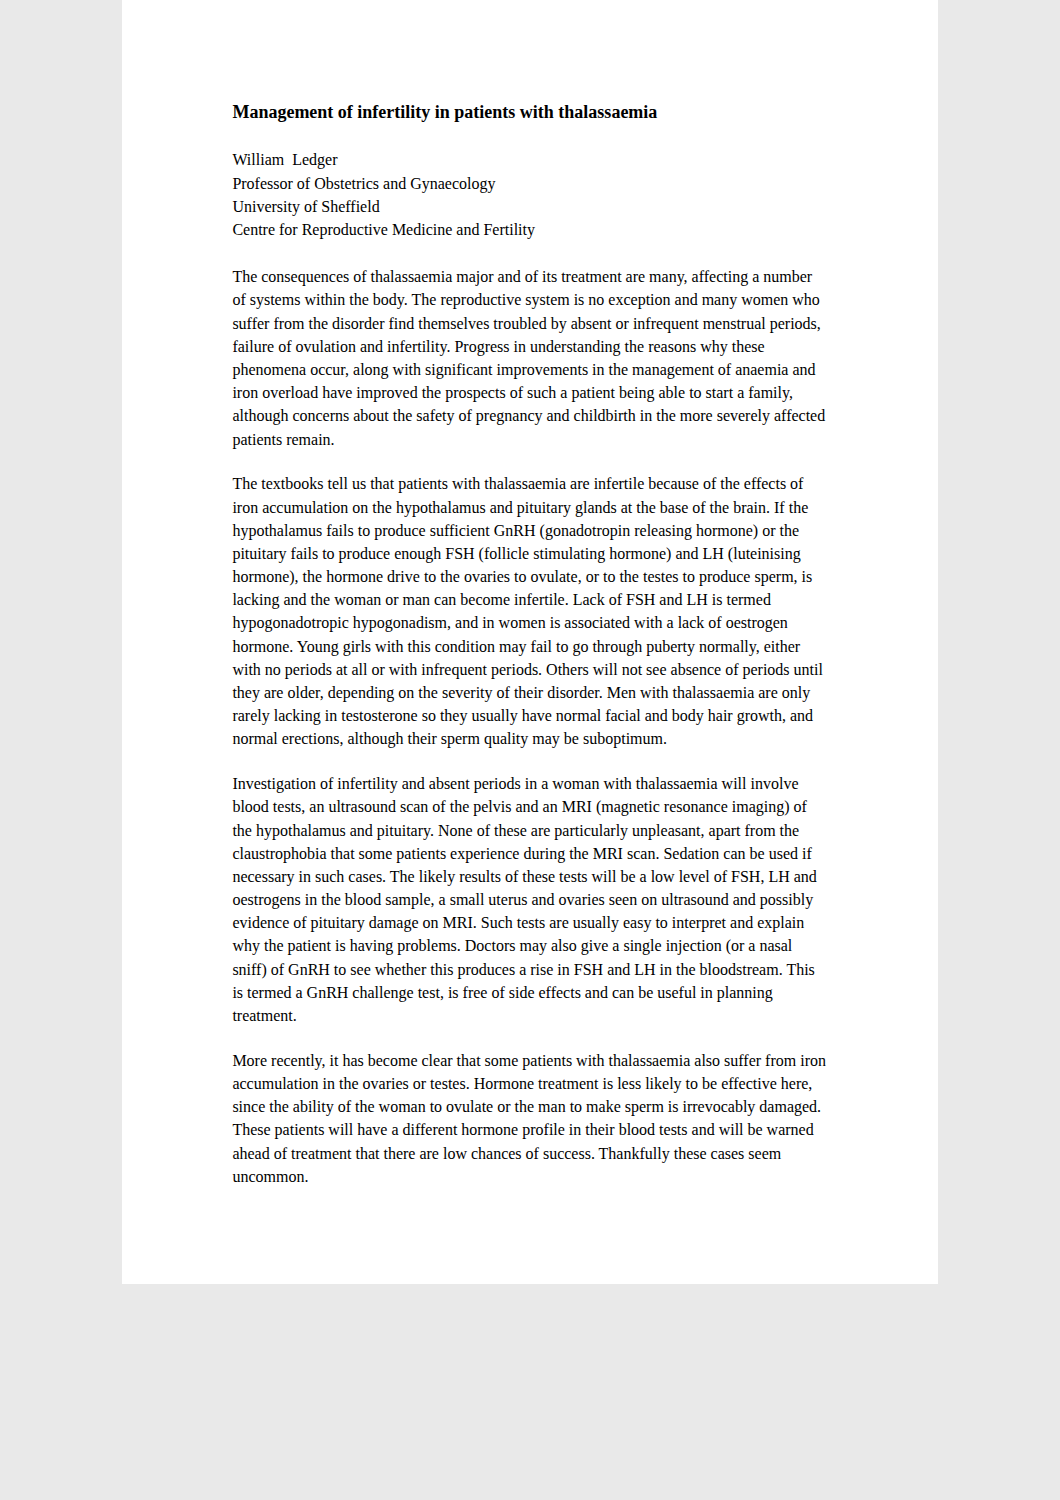Management of infertility in patients with thalassaemia
William Ledger
Professor of Obstetrics and Gynaecology
University of Sheffield
Centre for Reproductive Medicine and Fertility
The consequences of thalassaemia major and of its treatment are many, affecting a number of systems within the body. The reproductive system is no exception and many women who suffer from the disorder find themselves troubled by absent or infrequent menstrual periods, failure of ovulation and infertility. Progress in understanding the reasons why these phenomena occur, along with significant improvements in the management of anaemia and iron overload have improved the prospects of such a patient being able to start a family, although concerns about the safety of pregnancy and childbirth in the more severely affected patients remain.
The textbooks tell us that patients with thalassaemia are infertile because of the effects of iron accumulation on the hypothalamus and pituitary glands at the base of the brain. If the hypothalamus fails to produce sufficient GnRH (gonadotropin releasing hormone) or the pituitary fails to produce enough FSH (follicle stimulating hormone) and LH (luteinising hormone), the hormone drive to the ovaries to ovulate, or to the testes to produce sperm, is lacking and the woman or man can become infertile. Lack of FSH and LH is termed hypogonadotropic hypogonadism, and in women is associated with a lack of oestrogen hormone. Young girls with this condition may fail to go through puberty normally, either with no periods at all or with infrequent periods. Others will not see absence of periods until they are older, depending on the severity of their disorder. Men with thalassaemia are only rarely lacking in testosterone so they usually have normal facial and body hair growth, and normal erections, although their sperm quality may be suboptimum.
Investigation of infertility and absent periods in a woman with thalassaemia will involve blood tests, an ultrasound scan of the pelvis and an MRI (magnetic resonance imaging) of the hypothalamus and pituitary. None of these are particularly unpleasant, apart from the claustrophobia that some patients experience during the MRI scan. Sedation can be used if necessary in such cases. The likely results of these tests will be a low level of FSH, LH and oestrogens in the blood sample, a small uterus and ovaries seen on ultrasound and possibly evidence of pituitary damage on MRI. Such tests are usually easy to interpret and explain why the patient is having problems. Doctors may also give a single injection (or a nasal sniff) of GnRH to see whether this produces a rise in FSH and LH in the bloodstream. This is termed a GnRH challenge test, is free of side effects and can be useful in planning treatment.
More recently, it has become clear that some patients with thalassaemia also suffer from iron accumulation in the ovaries or testes. Hormone treatment is less likely to be effective here, since the ability of the woman to ovulate or the man to make sperm is irrevocably damaged. These patients will have a different hormone profile in their blood tests and will be warned ahead of treatment that there are low chances of success. Thankfully these cases seem uncommon.